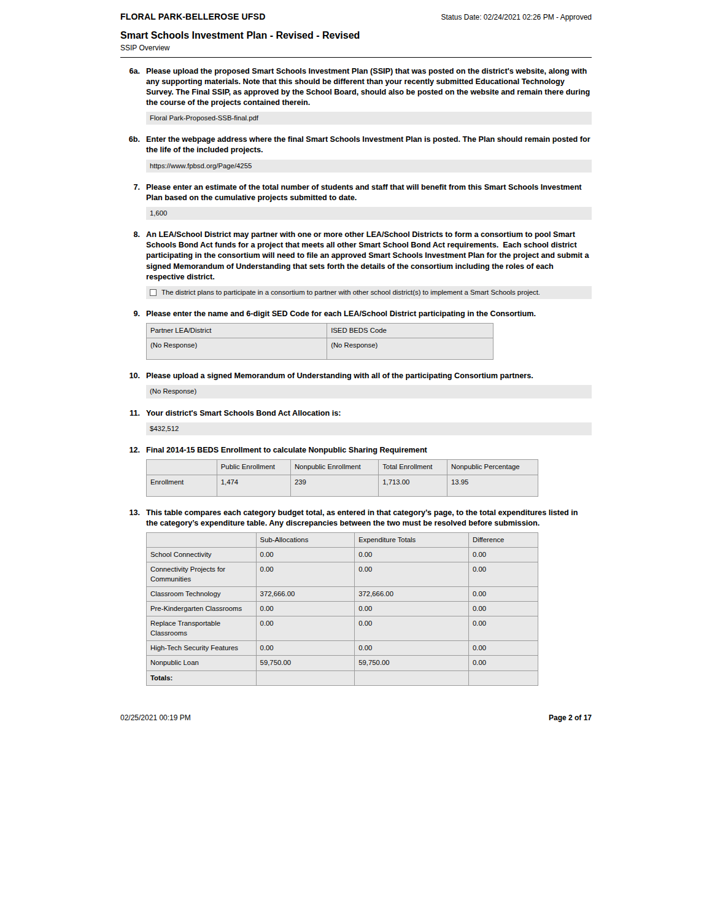FLORAL PARK-BELLEROSE UFSD
Status Date: 02/24/2021 02:26 PM - Approved
Smart Schools Investment Plan - Revised - Revised
SSIP Overview
6a.
Please upload the proposed Smart Schools Investment Plan (SSIP) that was posted on the district's website, along with any supporting materials. Note that this should be different than your recently submitted Educational Technology Survey. The Final SSIP, as approved by the School Board, should also be posted on the website and remain there during the course of the projects contained therein.
Floral Park-Proposed-SSB-final.pdf
6b.
Enter the webpage address where the final Smart Schools Investment Plan is posted. The Plan should remain posted for the life of the included projects.
https://www.fpbsd.org/Page/4255
7.
Please enter an estimate of the total number of students and staff that will benefit from this Smart Schools Investment Plan based on the cumulative projects submitted to date.
1,600
8.
An LEA/School District may partner with one or more other LEA/School Districts to form a consortium to pool Smart Schools Bond Act funds for a project that meets all other Smart School Bond Act requirements. Each school district participating in the consortium will need to file an approved Smart Schools Investment Plan for the project and submit a signed Memorandum of Understanding that sets forth the details of the consortium including the roles of each respective district.
The district plans to participate in a consortium to partner with other school district(s) to implement a Smart Schools project.
9.
Please enter the name and 6-digit SED Code for each LEA/School District participating in the Consortium.
| Partner LEA/District | ISED BEDS Code |
| --- | --- |
| (No Response) | (No Response) |
10.
Please upload a signed Memorandum of Understanding with all of the participating Consortium partners.
(No Response)
11.
Your district's Smart Schools Bond Act Allocation is:
$432,512
12.
Final 2014-15 BEDS Enrollment to calculate Nonpublic Sharing Requirement
| | Public Enrollment | Nonpublic Enrollment | Total Enrollment | Nonpublic Percentage |
| --- | --- | --- | --- | --- |
| Enrollment | 1,474 | 239 | 1,713.00 | 13.95 |
13.
This table compares each category budget total, as entered in that category’s page, to the total expenditures listed in the category’s expenditure table. Any discrepancies between the two must be resolved before submission.
| | Sub-Allocations | Expenditure Totals | Difference |
| --- | --- | --- | --- |
| School Connectivity | 0.00 | 0.00 | 0.00 |
| Connectivity Projects for Communities | 0.00 | 0.00 | 0.00 |
| Classroom Technology | 372,666.00 | 372,666.00 | 0.00 |
| Pre-Kindergarten Classrooms | 0.00 | 0.00 | 0.00 |
| Replace Transportable Classrooms | 0.00 | 0.00 | 0.00 |
| High-Tech Security Features | 0.00 | 0.00 | 0.00 |
| Nonpublic Loan | 59,750.00 | 59,750.00 | 0.00 |
| Totals: | | | |
02/25/2021 00:19 PM
Page 2 of 17